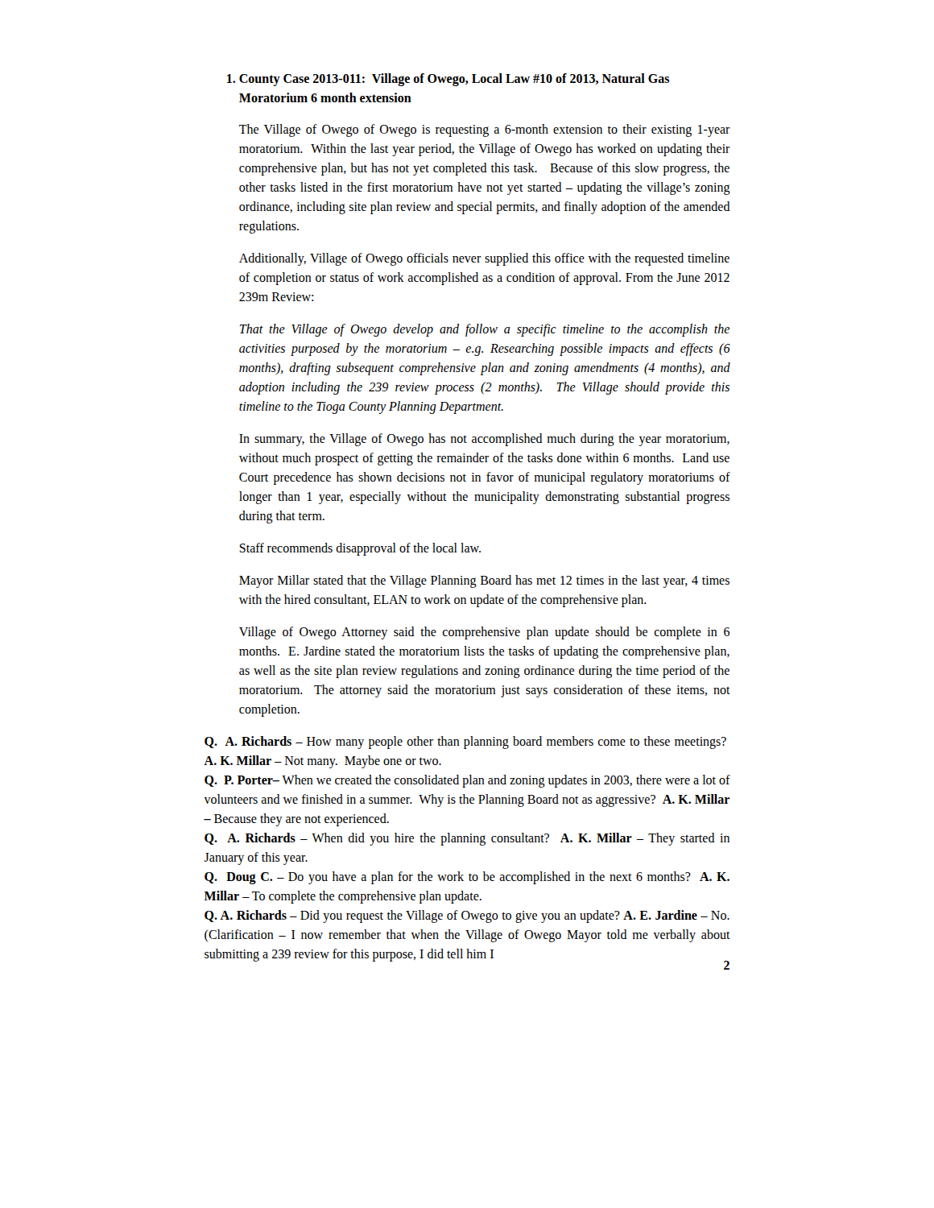County Case 2013-011: Village of Owego, Local Law #10 of 2013, Natural Gas Moratorium 6 month extension
The Village of Owego of Owego is requesting a 6-month extension to their existing 1-year moratorium. Within the last year period, the Village of Owego has worked on updating their comprehensive plan, but has not yet completed this task. Because of this slow progress, the other tasks listed in the first moratorium have not yet started – updating the village’s zoning ordinance, including site plan review and special permits, and finally adoption of the amended regulations.
Additionally, Village of Owego officials never supplied this office with the requested timeline of completion or status of work accomplished as a condition of approval. From the June 2012 239m Review:
That the Village of Owego develop and follow a specific timeline to the accomplish the activities purposed by the moratorium – e.g. Researching possible impacts and effects (6 months), drafting subsequent comprehensive plan and zoning amendments (4 months), and adoption including the 239 review process (2 months). The Village should provide this timeline to the Tioga County Planning Department.
In summary, the Village of Owego has not accomplished much during the year moratorium, without much prospect of getting the remainder of the tasks done within 6 months. Land use Court precedence has shown decisions not in favor of municipal regulatory moratoriums of longer than 1 year, especially without the municipality demonstrating substantial progress during that term.
Staff recommends disapproval of the local law.
Mayor Millar stated that the Village Planning Board has met 12 times in the last year, 4 times with the hired consultant, ELAN to work on update of the comprehensive plan.
Village of Owego Attorney said the comprehensive plan update should be complete in 6 months. E. Jardine stated the moratorium lists the tasks of updating the comprehensive plan, as well as the site plan review regulations and zoning ordinance during the time period of the moratorium. The attorney said the moratorium just says consideration of these items, not completion.
Q. A. Richards – How many people other than planning board members come to these meetings? A. K. Millar – Not many. Maybe one or two.
Q. P. Porter– When we created the consolidated plan and zoning updates in 2003, there were a lot of volunteers and we finished in a summer. Why is the Planning Board not as aggressive? A. K. Millar – Because they are not experienced.
Q. A. Richards – When did you hire the planning consultant? A. K. Millar – They started in January of this year.
Q. Doug C. – Do you have a plan for the work to be accomplished in the next 6 months? A. K. Millar – To complete the comprehensive plan update.
Q. A. Richards – Did you request the Village of Owego to give you an update? A. E. Jardine – No. (Clarification – I now remember that when the Village of Owego Mayor told me verbally about submitting a 239 review for this purpose, I did tell him I
2